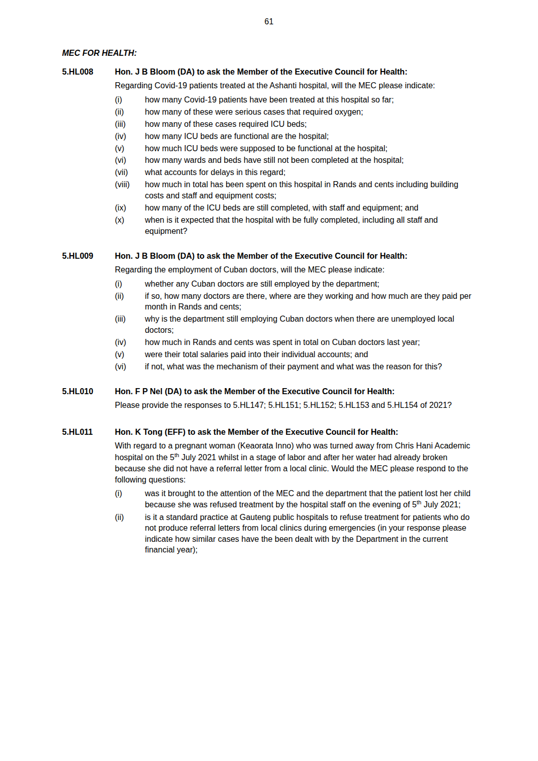61
MEC FOR HEALTH:
5.HL008
Hon. J B Bloom (DA) to ask the Member of the Executive Council for Health:
Regarding Covid-19 patients treated at the Ashanti hospital, will the MEC please indicate:
(i) how many Covid-19 patients have been treated at this hospital so far;
(ii) how many of these were serious cases that required oxygen;
(iii) how many of these cases required ICU beds;
(iv) how many ICU beds are functional are the hospital;
(v) how much ICU beds were supposed to be functional at the hospital;
(vi) how many wards and beds have still not been completed at the hospital;
(vii) what accounts for delays in this regard;
(viii) how much in total has been spent on this hospital in Rands and cents including building costs and staff and equipment costs;
(ix) how many of the ICU beds are still completed, with staff and equipment; and
(x) when is it expected that the hospital with be fully completed, including all staff and equipment?
5.HL009
Hon. J B Bloom (DA) to ask the Member of the Executive Council for Health:
Regarding the employment of Cuban doctors, will the MEC please indicate:
(i) whether any Cuban doctors are still employed by the department;
(ii) if so, how many doctors are there, where are they working and how much are they paid per month in Rands and cents;
(iii) why is the department still employing Cuban doctors when there are unemployed local doctors;
(iv) how much in Rands and cents was spent in total on Cuban doctors last year;
(v) were their total salaries paid into their individual accounts; and
(vi) if not, what was the mechanism of their payment and what was the reason for this?
5.HL010
Hon. F P Nel (DA) to ask the Member of the Executive Council for Health:
Please provide the responses to 5.HL147; 5.HL151; 5.HL152; 5.HL153 and 5.HL154 of 2021?
5.HL011
Hon. K Tong (EFF) to ask the Member of the Executive Council for Health:
With regard to a pregnant woman (Keaorata Inno) who was turned away from Chris Hani Academic hospital on the 5th July 2021 whilst in a stage of labor and after her water had already broken because she did not have a referral letter from a local clinic. Would the MEC please respond to the following questions:
(i) was it brought to the attention of the MEC and the department that the patient lost her child because she was refused treatment by the hospital staff on the evening of 5th July 2021;
(ii) is it a standard practice at Gauteng public hospitals to refuse treatment for patients who do not produce referral letters from local clinics during emergencies (in your response please indicate how similar cases have the been dealt with by the Department in the current financial year);